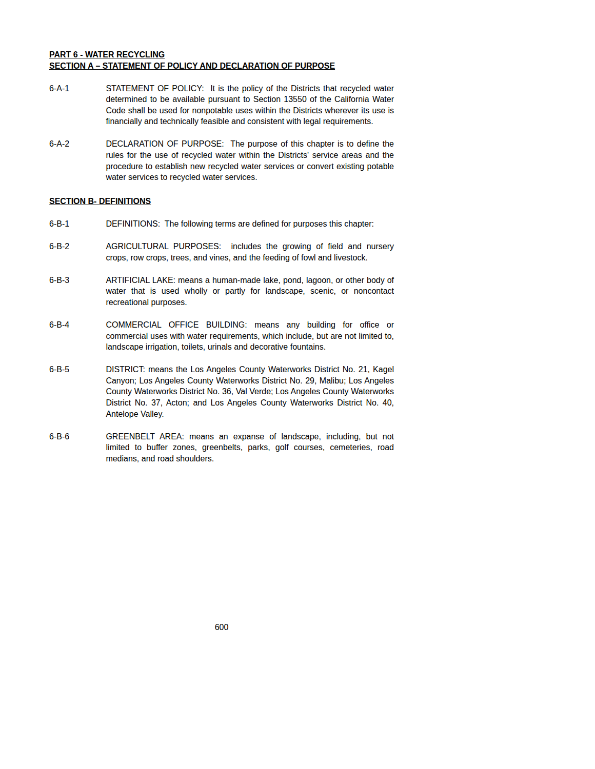PART 6 - WATER RECYCLING
SECTION A – STATEMENT OF POLICY AND DECLARATION OF PURPOSE
6-A-1
STATEMENT OF POLICY: It is the policy of the Districts that recycled water determined to be available pursuant to Section 13550 of the California Water Code shall be used for nonpotable uses within the Districts wherever its use is financially and technically feasible and consistent with legal requirements.
6-A-2
DECLARATION OF PURPOSE: The purpose of this chapter is to define the rules for the use of recycled water within the Districts' service areas and the procedure to establish new recycled water services or convert existing potable water services to recycled water services.
SECTION B- DEFINITIONS
6-B-1
DEFINITIONS: The following terms are defined for purposes this chapter:
6-B-2
AGRICULTURAL PURPOSES: includes the growing of field and nursery crops, row crops, trees, and vines, and the feeding of fowl and livestock.
6-B-3
ARTIFICIAL LAKE: means a human-made lake, pond, lagoon, or other body of water that is used wholly or partly for landscape, scenic, or noncontact recreational purposes.
6-B-4
COMMERCIAL OFFICE BUILDING: means any building for office or commercial uses with water requirements, which include, but are not limited to, landscape irrigation, toilets, urinals and decorative fountains.
6-B-5
DISTRICT: means the Los Angeles County Waterworks District No. 21, Kagel Canyon; Los Angeles County Waterworks District No. 29, Malibu; Los Angeles County Waterworks District No. 36, Val Verde; Los Angeles County Waterworks District No. 37, Acton; and Los Angeles County Waterworks District No. 40, Antelope Valley.
6-B-6
GREENBELT AREA: means an expanse of landscape, including, but not limited to buffer zones, greenbelts, parks, golf courses, cemeteries, road medians, and road shoulders.
600